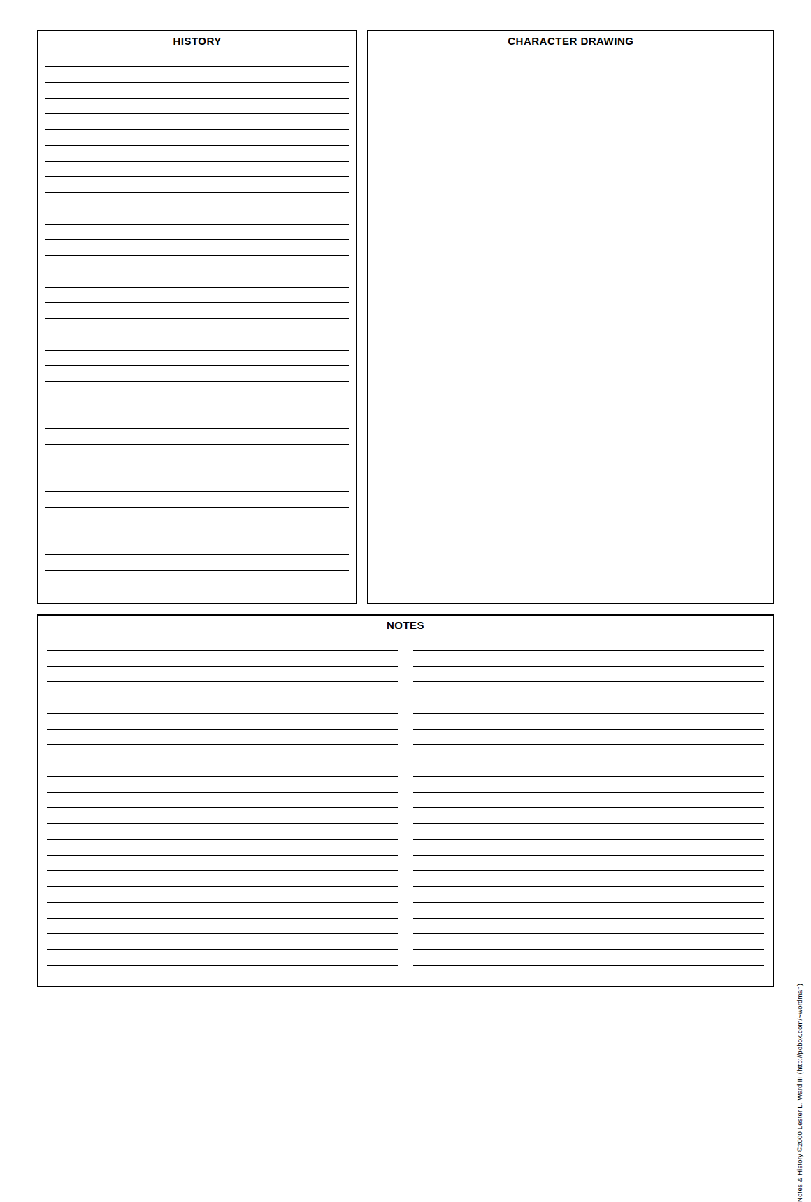HISTORY
CHARACTER DRAWING
NOTES
Notes & History ©2000 Lester L. Ward III (http://pobox.com/~wordman)